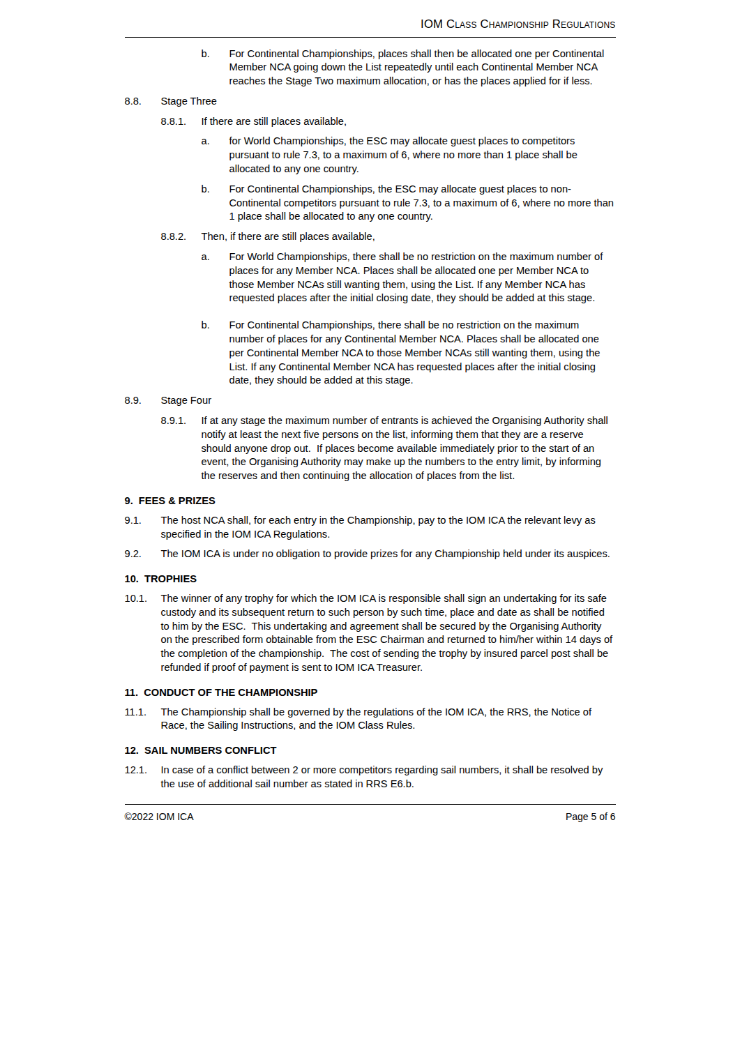IOM Class Championship Regulations
b.
For Continental Championships, places shall then be allocated one per Continental Member NCA going down the List repeatedly until each Continental Member NCA reaches the Stage Two maximum allocation, or has the places applied for if less.
8.8.
Stage Three
8.8.1.
If there are still places available,
a.
for World Championships, the ESC may allocate guest places to competitors pursuant to rule 7.3, to a maximum of 6, where no more than 1 place shall be allocated to any one country.
b.
For Continental Championships, the ESC may allocate guest places to non-Continental competitors pursuant to rule 7.3, to a maximum of 6, where no more than 1 place shall be allocated to any one country.
8.8.2.
Then, if there are still places available,
a.
For World Championships, there shall be no restriction on the maximum number of places for any Member NCA. Places shall be allocated one per Member NCA to those Member NCAs still wanting them, using the List. If any Member NCA has requested places after the initial closing date, they should be added at this stage.
b.
For Continental Championships, there shall be no restriction on the maximum number of places for any Continental Member NCA. Places shall be allocated one per Continental Member NCA to those Member NCAs still wanting them, using the List. If any Continental Member NCA has requested places after the initial closing date, they should be added at this stage.
8.9.
Stage Four
8.9.1.
If at any stage the maximum number of entrants is achieved the Organising Authority shall notify at least the next five persons on the list, informing them that they are a reserve should anyone drop out. If places become available immediately prior to the start of an event, the Organising Authority may make up the numbers to the entry limit, by informing the reserves and then continuing the allocation of places from the list.
9. Fees & Prizes
9.1.
The host NCA shall, for each entry in the Championship, pay to the IOM ICA the relevant levy as specified in the IOM ICA Regulations.
9.2.
The IOM ICA is under no obligation to provide prizes for any Championship held under its auspices.
10. Trophies
10.1.
The winner of any trophy for which the IOM ICA is responsible shall sign an undertaking for its safe custody and its subsequent return to such person by such time, place and date as shall be notified to him by the ESC. This undertaking and agreement shall be secured by the Organising Authority on the prescribed form obtainable from the ESC Chairman and returned to him/her within 14 days of the completion of the championship. The cost of sending the trophy by insured parcel post shall be refunded if proof of payment is sent to IOM ICA Treasurer.
11. Conduct of the Championship
11.1.
The Championship shall be governed by the regulations of the IOM ICA, the RRS, the Notice of Race, the Sailing Instructions, and the IOM Class Rules.
12. Sail Numbers Conflict
12.1.
In case of a conflict between 2 or more competitors regarding sail numbers, it shall be resolved by the use of additional sail number as stated in RRS E6.b.
©2022 IOM ICA
Page 5 of 6